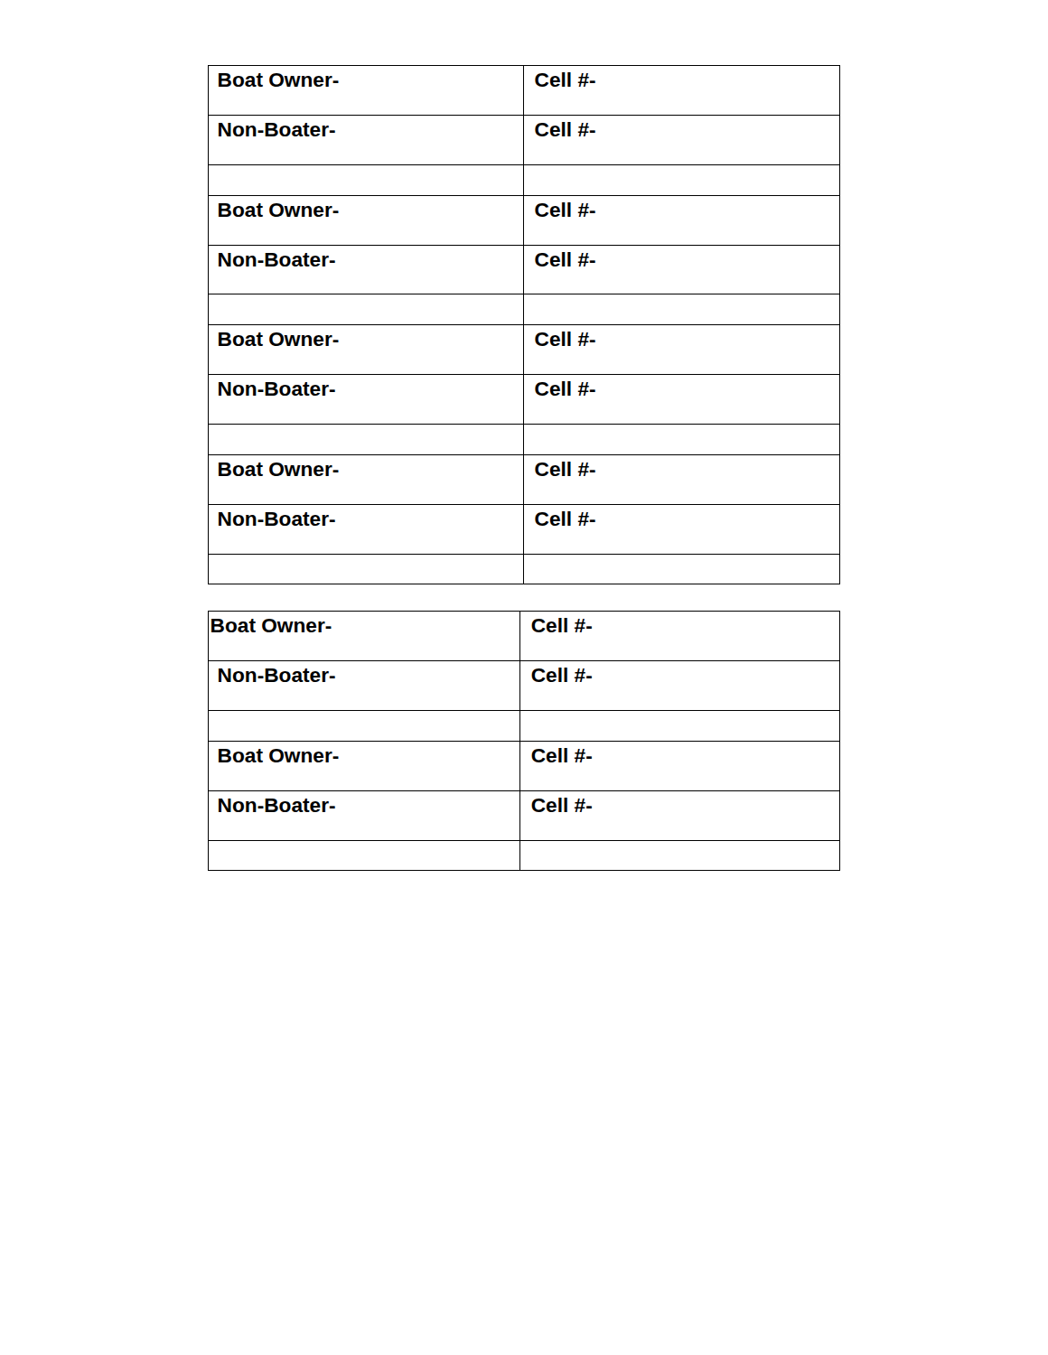| Boat Owner- | Cell #- |
| Non-Boater- | Cell #- |
| Boat Owner- | Cell #- |
| Non-Boater- | Cell #- |
| Boat Owner- | Cell #- |
| Non-Boater- | Cell #- |
| Boat Owner- | Cell #- |
| Non-Boater- | Cell #- |
| Boat Owner- | Cell #- |
| Non-Boater- | Cell #- |
| Boat Owner- | Cell #- |
| Non-Boater- | Cell #- |